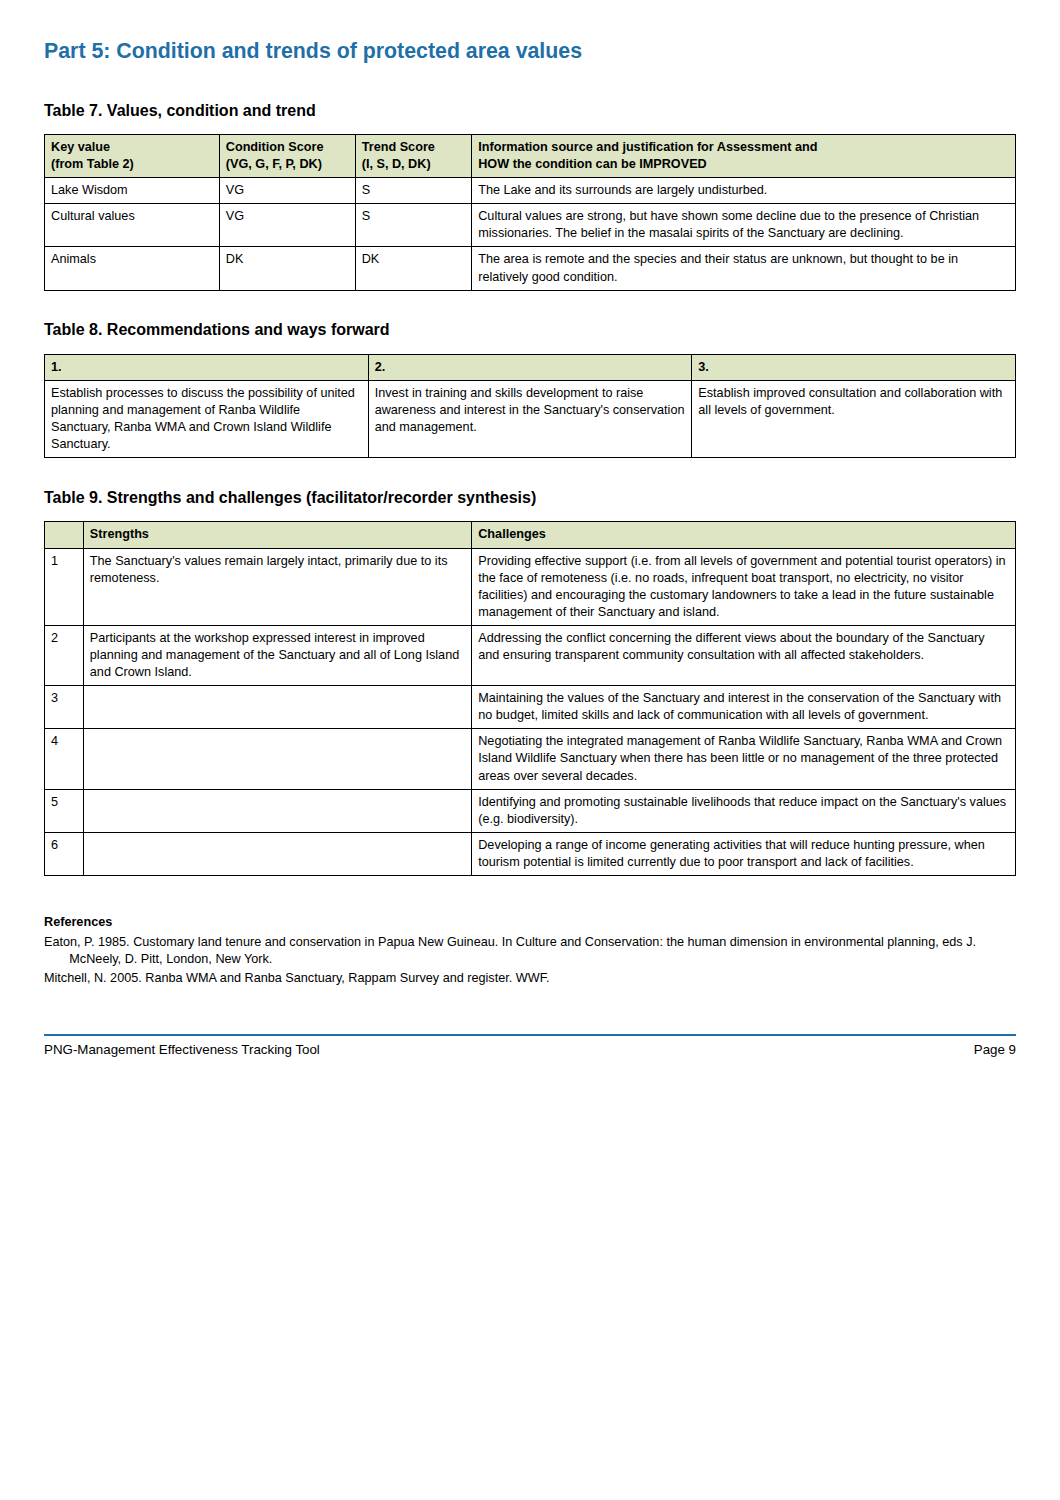Part 5: Condition and trends of protected area values
Table 7. Values, condition and trend
| Key value (from Table 2) | Condition Score (VG, G, F, P, DK) | Trend Score (I, S, D, DK) | Information source and justification for Assessment and HOW the condition can be IMPROVED |
| --- | --- | --- | --- |
| Lake Wisdom | VG | S | The Lake and its surrounds are largely undisturbed. |
| Cultural values | VG | S | Cultural values are strong, but have shown some decline due to the presence of Christian missionaries. The belief in the masalai spirits of the Sanctuary are declining. |
| Animals | DK | DK | The area is remote and the species and their status are unknown, but thought to be in relatively good condition. |
Table 8. Recommendations and ways forward
| 1. | 2. | 3. |
| --- | --- | --- |
| Establish processes to discuss the possibility of united planning and management of Ranba Wildlife Sanctuary, Ranba WMA and Crown Island Wildlife Sanctuary. | Invest in training and skills development to raise awareness and interest in the Sanctuary's conservation and management. | Establish improved consultation and collaboration with all levels of government. |
Table 9. Strengths and challenges (facilitator/recorder synthesis)
| | Strengths | Challenges |
| --- | --- | --- |
| 1 | The Sanctuary's values remain largely intact, primarily due to its remoteness. | Providing effective support (i.e. from all levels of government and potential tourist operators) in the face of remoteness (i.e. no roads, infrequent boat transport, no electricity, no visitor facilities) and encouraging the customary landowners to take a lead in the future sustainable management of their Sanctuary and island. |
| 2 | Participants at the workshop expressed interest in improved planning and management of the Sanctuary and all of Long Island and Crown Island. | Addressing the conflict concerning the different views about the boundary of the Sanctuary and ensuring transparent community consultation with all affected stakeholders. |
| 3 | | Maintaining the values of the Sanctuary and interest in the conservation of the Sanctuary with no budget, limited skills and lack of communication with all levels of government. |
| 4 | | Negotiating the integrated management of Ranba Wildlife Sanctuary, Ranba WMA and Crown Island Wildlife Sanctuary when there has been little or no management of the three protected areas over several decades. |
| 5 | | Identifying and promoting sustainable livelihoods that reduce impact on the Sanctuary's values (e.g. biodiversity). |
| 6 | | Developing a range of income generating activities that will reduce hunting pressure, when tourism potential is limited currently due to poor transport and lack of facilities. |
References
Eaton, P. 1985. Customary land tenure and conservation in Papua New Guineau. In Culture and Conservation: the human dimension in environmental planning, eds J. McNeely, D. Pitt, London, New York.
Mitchell, N. 2005. Ranba WMA and Ranba Sanctuary, Rappam Survey and register. WWF.
PNG-Management Effectiveness Tracking Tool Page 9